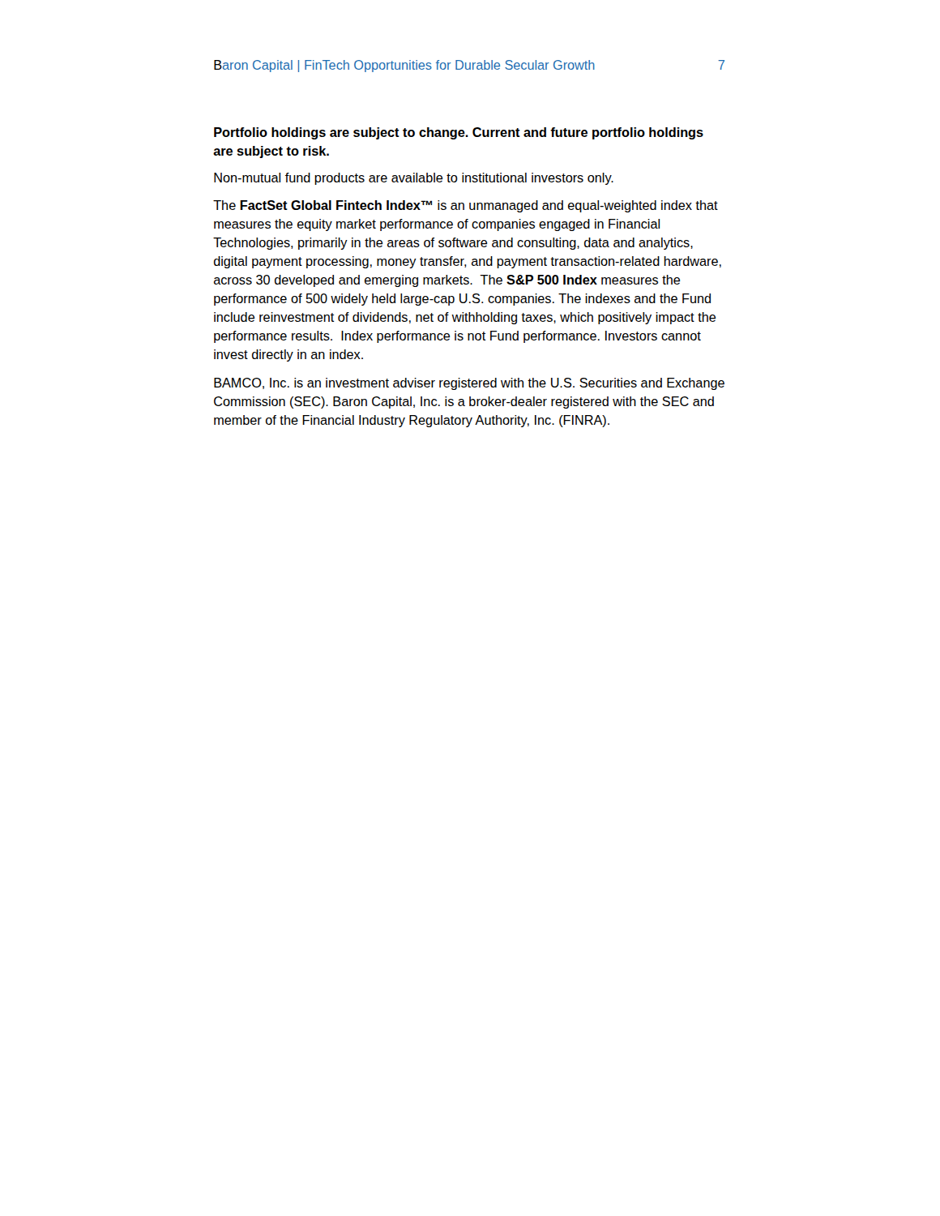Baron Capital | FinTech Opportunities for Durable Secular Growth
7
Portfolio holdings are subject to change. Current and future portfolio holdings are subject to risk.
Non-mutual fund products are available to institutional investors only.
The FactSet Global Fintech Index™ is an unmanaged and equal-weighted index that measures the equity market performance of companies engaged in Financial Technologies, primarily in the areas of software and consulting, data and analytics, digital payment processing, money transfer, and payment transaction-related hardware, across 30 developed and emerging markets. The S&P 500 Index measures the performance of 500 widely held large-cap U.S. companies. The indexes and the Fund include reinvestment of dividends, net of withholding taxes, which positively impact the performance results. Index performance is not Fund performance. Investors cannot invest directly in an index.
BAMCO, Inc. is an investment adviser registered with the U.S. Securities and Exchange Commission (SEC). Baron Capital, Inc. is a broker-dealer registered with the SEC and member of the Financial Industry Regulatory Authority, Inc. (FINRA).